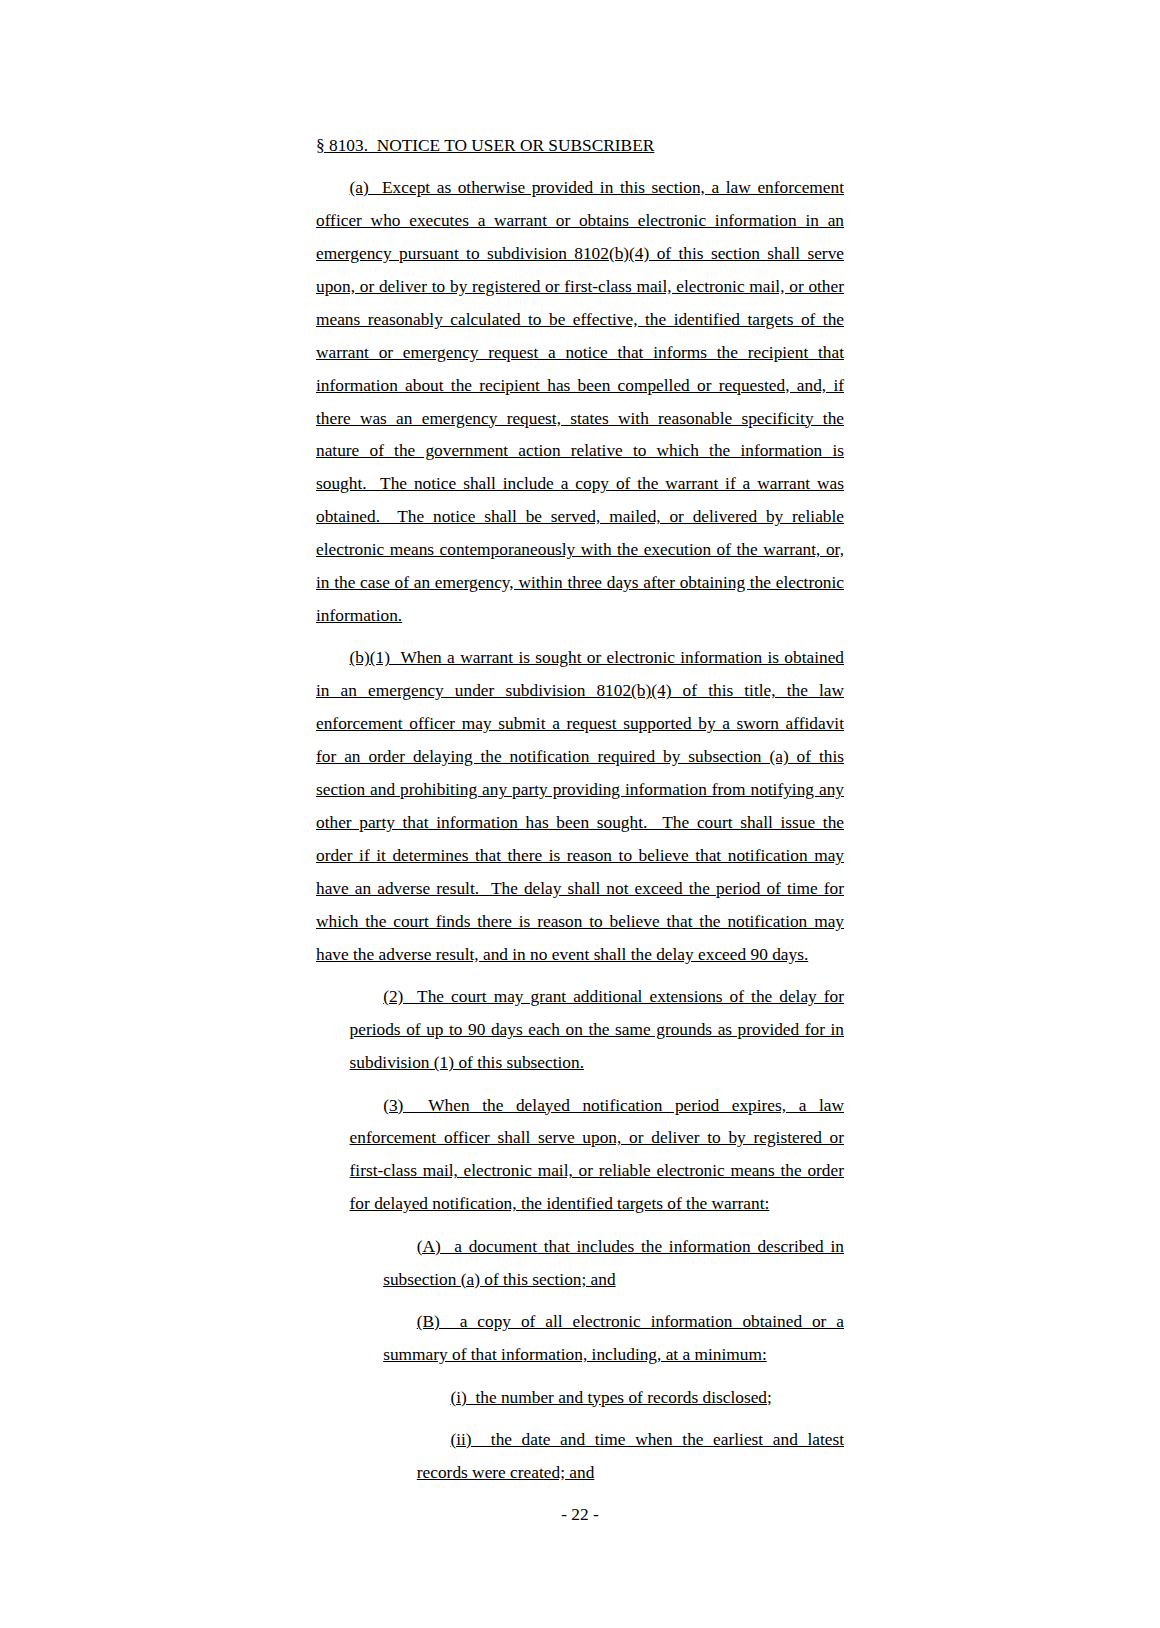§ 8103. NOTICE TO USER OR SUBSCRIBER
(a) Except as otherwise provided in this section, a law enforcement officer who executes a warrant or obtains electronic information in an emergency pursuant to subdivision 8102(b)(4) of this section shall serve upon, or deliver to by registered or first-class mail, electronic mail, or other means reasonably calculated to be effective, the identified targets of the warrant or emergency request a notice that informs the recipient that information about the recipient has been compelled or requested, and, if there was an emergency request, states with reasonable specificity the nature of the government action relative to which the information is sought. The notice shall include a copy of the warrant if a warrant was obtained. The notice shall be served, mailed, or delivered by reliable electronic means contemporaneously with the execution of the warrant, or, in the case of an emergency, within three days after obtaining the electronic information.
(b)(1) When a warrant is sought or electronic information is obtained in an emergency under subdivision 8102(b)(4) of this title, the law enforcement officer may submit a request supported by a sworn affidavit for an order delaying the notification required by subsection (a) of this section and prohibiting any party providing information from notifying any other party that information has been sought. The court shall issue the order if it determines that there is reason to believe that notification may have an adverse result. The delay shall not exceed the period of time for which the court finds there is reason to believe that the notification may have the adverse result, and in no event shall the delay exceed 90 days.
(2) The court may grant additional extensions of the delay for periods of up to 90 days each on the same grounds as provided for in subdivision (1) of this subsection.
(3) When the delayed notification period expires, a law enforcement officer shall serve upon, or deliver to by registered or first-class mail, electronic mail, or reliable electronic means the order for delayed notification, the identified targets of the warrant:
(A) a document that includes the information described in subsection (a) of this section; and
(B) a copy of all electronic information obtained or a summary of that information, including, at a minimum:
(i) the number and types of records disclosed;
(ii) the date and time when the earliest and latest records were created; and
- 22 -